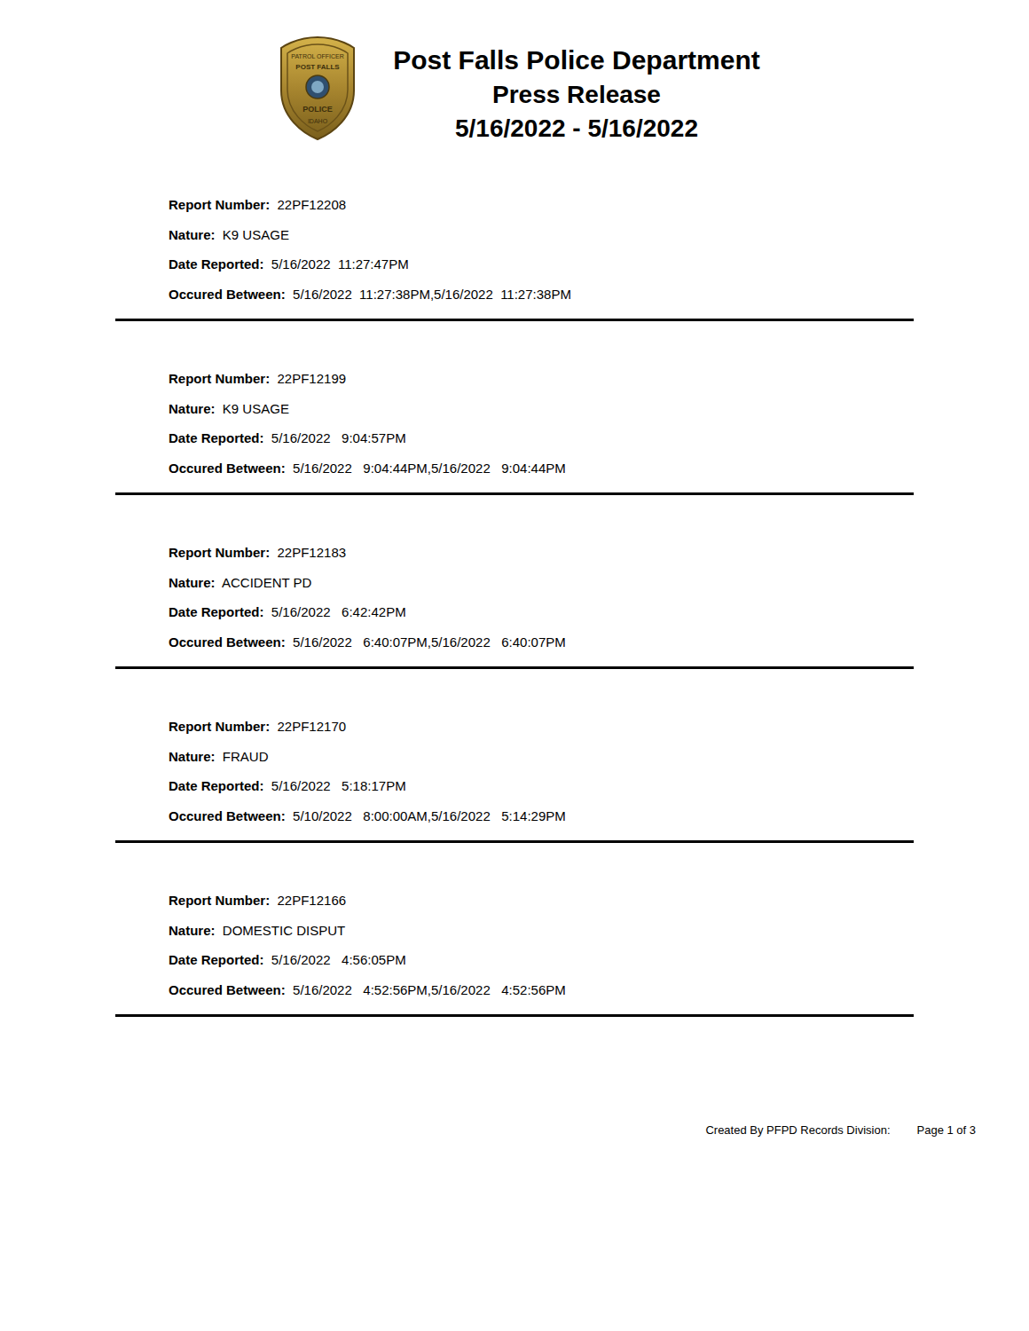PATROL OFFICER POST FALLS POLICE IDAHO
Post Falls Police Department
Press Release
5/16/2022 - 5/16/2022
Report Number: 22PF12208
Nature: K9 USAGE
Date Reported: 5/16/2022 11:27:47PM
Occured Between: 5/16/2022 11:27:38PM,5/16/2022 11:27:38PM
Report Number: 22PF12199
Nature: K9 USAGE
Date Reported: 5/16/2022 9:04:57PM
Occured Between: 5/16/2022 9:04:44PM,5/16/2022 9:04:44PM
Report Number: 22PF12183
Nature: ACCIDENT PD
Date Reported: 5/16/2022 6:42:42PM
Occured Between: 5/16/2022 6:40:07PM,5/16/2022 6:40:07PM
Report Number: 22PF12170
Nature: FRAUD
Date Reported: 5/16/2022 5:18:17PM
Occured Between: 5/10/2022 8:00:00AM,5/16/2022 5:14:29PM
Report Number: 22PF12166
Nature: DOMESTIC DISPUT
Date Reported: 5/16/2022 4:56:05PM
Occured Between: 5/16/2022 4:52:56PM,5/16/2022 4:52:56PM
Created By PFPD Records Division:Page 1 of 3